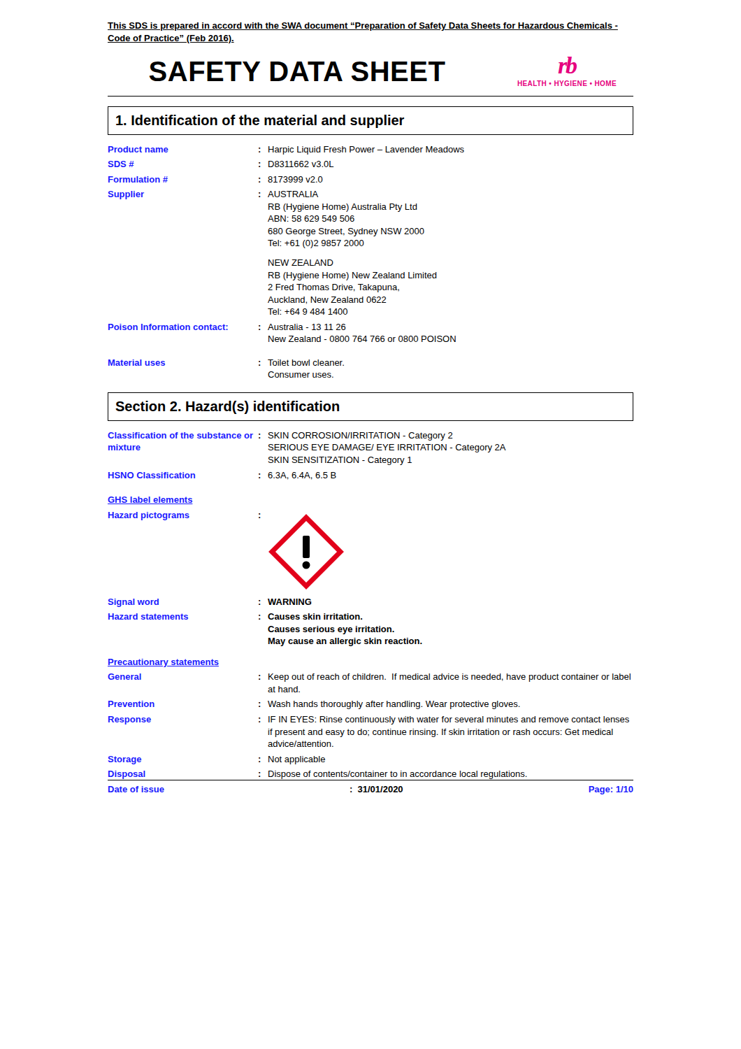This SDS is prepared in accord with the SWA document “Preparation of Safety Data Sheets for Hazardous Chemicals - Code of Practice” (Feb 2016).
SAFETY DATA SHEET
rb
HEALTH • HYGIENE • HOME
1. Identification of the material and supplier
| Product name | : | Harpic Liquid Fresh Power – Lavender Meadows |
| SDS # | : | D8311662 v3.0L |
| Formulation # | : | 8173999 v2.0 |
| Supplier | : | AUSTRALIA RB (Hygiene Home) Australia Pty Ltd ABN: 58 629 549 506 680 George Street, Sydney NSW 2000 Tel: +61 (0)2 9857 2000 NEW ZEALAND RB (Hygiene Home) New Zealand Limited 2 Fred Thomas Drive, Takapuna, Auckland, New Zealand 0622 Tel: +64 9 484 1400 |
| Poison Information contact: | : | Australia - 13 11 26 New Zealand - 0800 764 766 or 0800 POISON |
| Material uses | : | Toilet bowl cleaner. Consumer uses. |
Section 2. Hazard(s) identification
| Classification of the substance or mixture | : | SKIN CORROSION/IRRITATION - Category 2 SERIOUS EYE DAMAGE/ EYE IRRITATION - Category 2A SKIN SENSITIZATION - Category 1 |
| HSNO Classification | : | 6.3A, 6.4A, 6.5 B |
GHS label elements
Hazard pictograms
:
| Signal word | : | WARNING |
| Hazard statements | : | Causes skin irritation. Causes serious eye irritation. May cause an allergic skin reaction. |
Precautionary statements
| General | : | Keep out of reach of children. If medical advice is needed, have product container or label at hand. |
| Prevention | : | Wash hands thoroughly after handling. Wear protective gloves. |
| Response | : | IF IN EYES: Rinse continuously with water for several minutes and remove contact lenses if present and easy to do; continue rinsing. If skin irritation or rash occurs: Get medical advice/attention. |
| Storage | : | Not applicable |
| Disposal | : | Dispose of contents/container to in accordance local regulations. |
Date of issue
: 31/01/2020
Page: 1/10